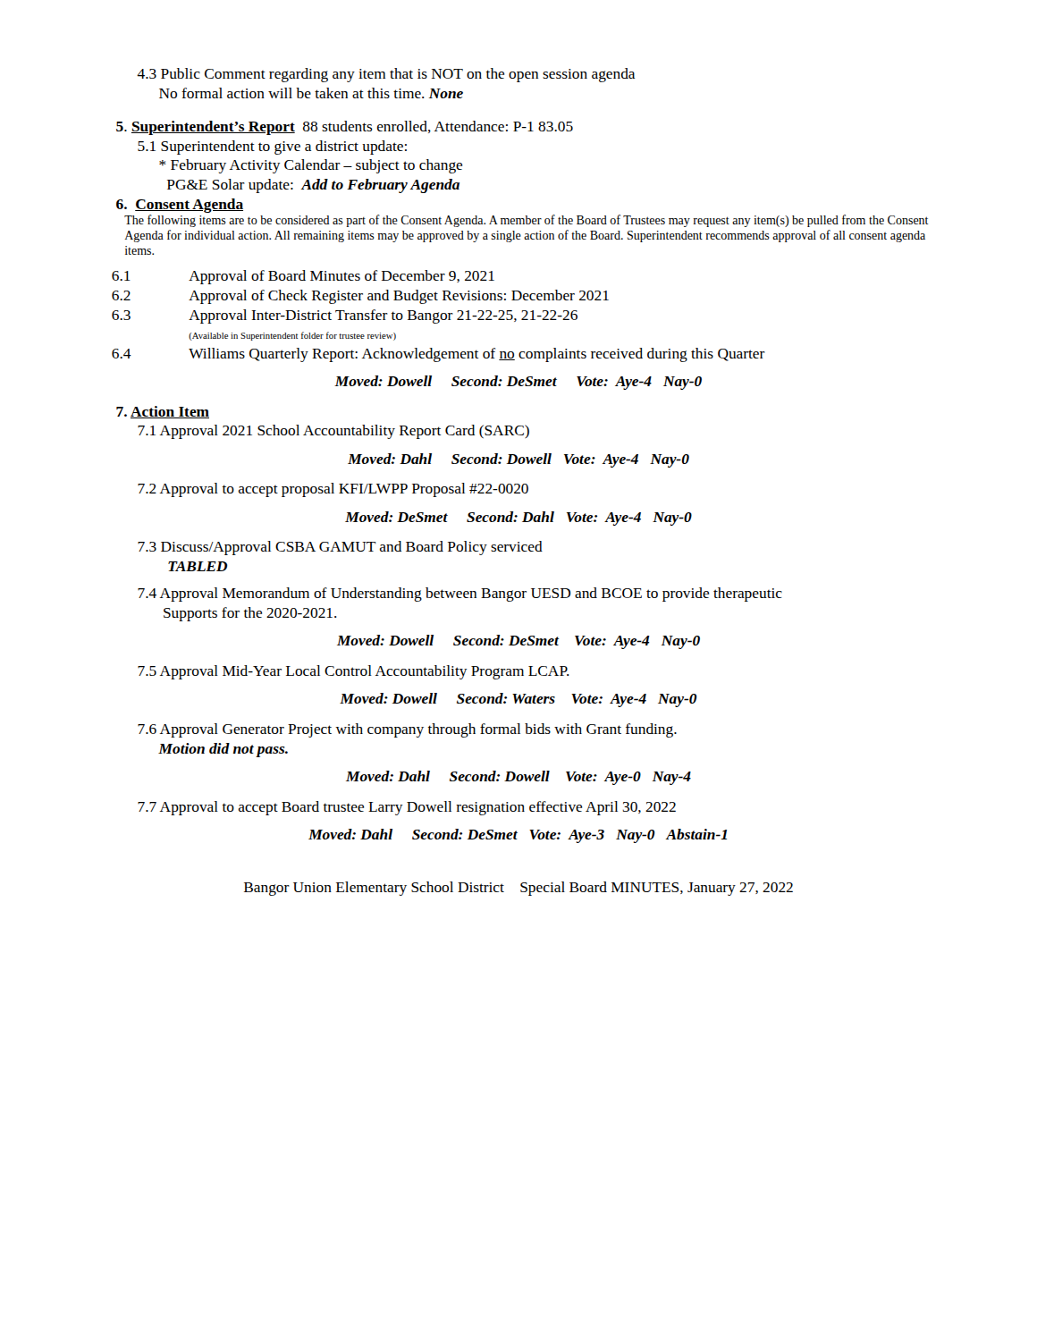4.3 Public Comment regarding any item that is NOT on the open session agenda
No formal action will be taken at this time. None
5. Superintendent’s Report 88 students enrolled, Attendance: P-1 83.05
5.1 Superintendent to give a district update:
* February Activity Calendar – subject to change
PG&E Solar update: Add to February Agenda
6. Consent Agenda
The following items are to be considered as part of the Consent Agenda. A member of the Board of Trustees may request any item(s) be pulled from the Consent Agenda for individual action. All remaining items may be approved by a single action of the Board. Superintendent recommends approval of all consent agenda items.
6.1 Approval of Board Minutes of December 9, 2021
6.2 Approval of Check Register and Budget Revisions: December 2021
6.3 Approval Inter-District Transfer to Bangor 21-22-25, 21-22-26
(Available in Superintendent folder for trustee review)
6.4 Williams Quarterly Report: Acknowledgement of no complaints received during this Quarter
Moved: Dowell Second: DeSmet Vote: Aye-4 Nay-0
7. Action Item
7.1 Approval 2021 School Accountability Report Card (SARC)
Moved: Dahl Second: Dowell Vote: Aye-4 Nay-0
7.2 Approval to accept proposal KFI/LWPP Proposal #22-0020
Moved: DeSmet Second: Dahl Vote: Aye-4 Nay-0
7.3 Discuss/Approval CSBA GAMUT and Board Policy serviced
TABLED
7.4 Approval Memorandum of Understanding between Bangor UESD and BCOE to provide therapeutic
Supports for the 2020-2021.
Moved: Dowell Second: DeSmet Vote: Aye-4 Nay-0
7.5 Approval Mid-Year Local Control Accountability Program LCAP.
Moved: Dowell Second: Waters Vote: Aye-4 Nay-0
7.6 Approval Generator Project with company through formal bids with Grant funding.
Motion did not pass.
Moved: Dahl Second: Dowell Vote: Aye-0 Nay-4
7.7 Approval to accept Board trustee Larry Dowell resignation effective April 30, 2022
Moved: Dahl Second: DeSmet Vote: Aye-3 Nay-0 Abstain-1
Bangor Union Elementary School District Special Board MINUTES, January 27, 2022